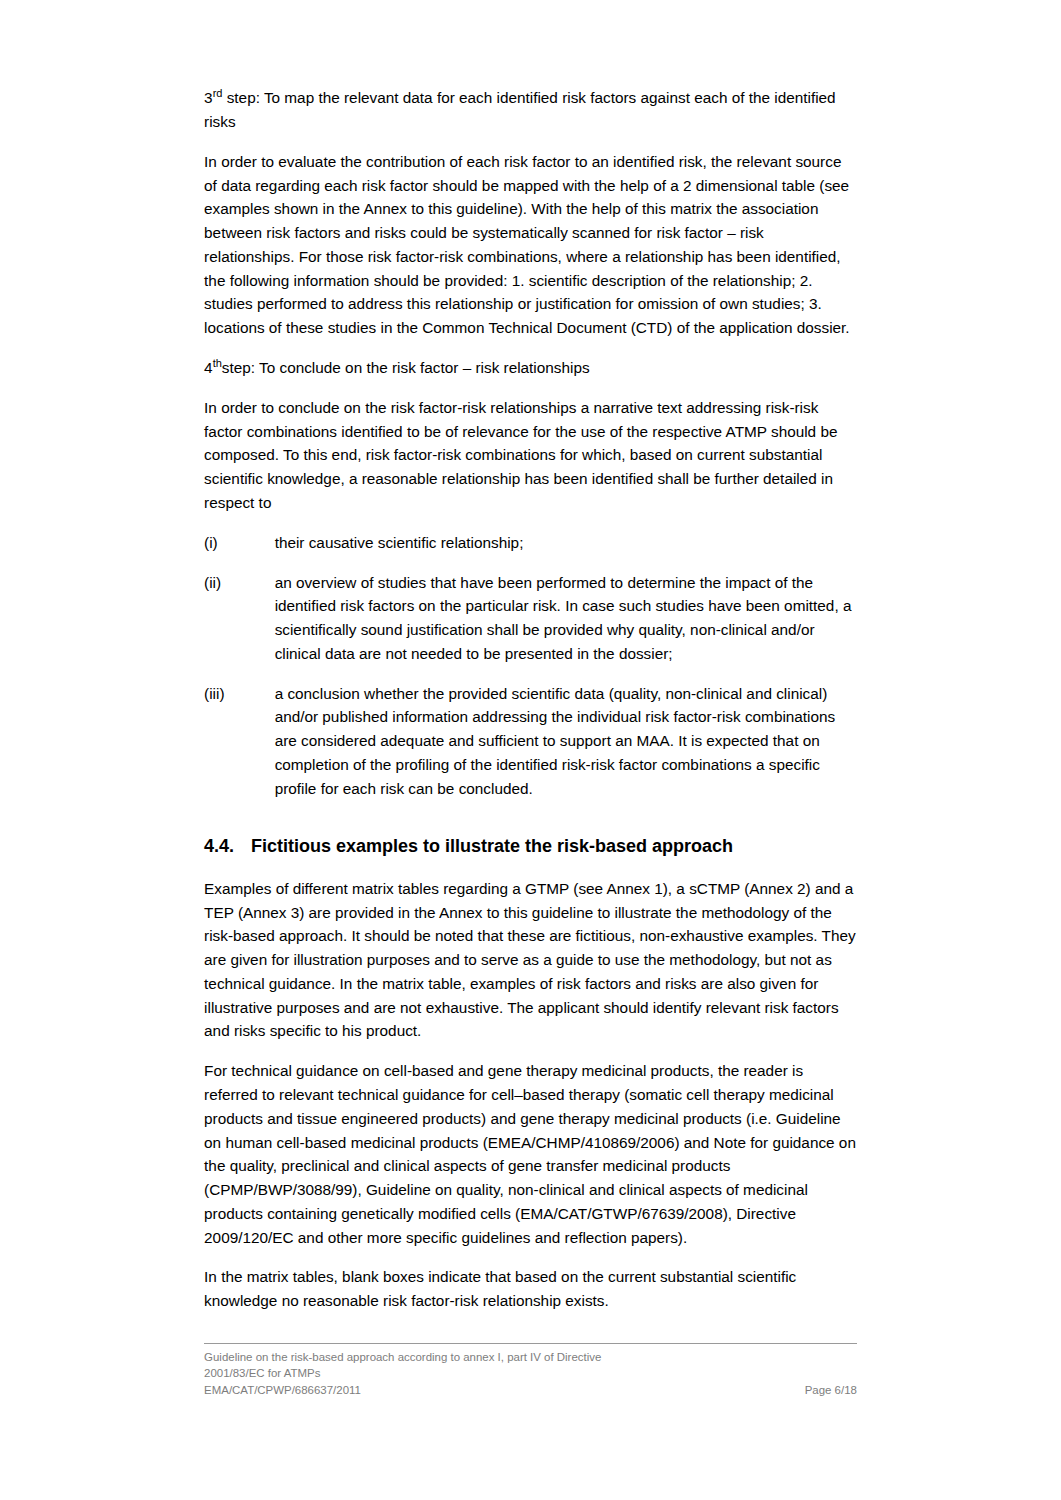3rd step: To map the relevant data for each identified risk factors against each of the identified risks
In order to evaluate the contribution of each risk factor to an identified risk, the relevant source of data regarding each risk factor should be mapped with the help of a 2 dimensional table (see examples shown in the Annex to this guideline). With the help of this matrix the association between risk factors and risks could be systematically scanned for risk factor – risk relationships. For those risk factor-risk combinations, where a relationship has been identified, the following information should be provided: 1. scientific description of the relationship; 2. studies performed to address this relationship or justification for omission of own studies; 3. locations of these studies in the Common Technical Document (CTD) of the application dossier.
4thstep: To conclude on the risk factor – risk relationships
In order to conclude on the risk factor-risk relationships a narrative text addressing risk-risk factor combinations identified to be of relevance for the use of the respective ATMP should be composed. To this end, risk factor-risk combinations for which, based on current substantial scientific knowledge, a reasonable relationship has been identified shall be further detailed in respect to
(i) their causative scientific relationship;
(ii) an overview of studies that have been performed to determine the impact of the identified risk factors on the particular risk. In case such studies have been omitted, a scientifically sound justification shall be provided why quality, non-clinical and/or clinical data are not needed to be presented in the dossier;
(iii) a conclusion whether the provided scientific data (quality, non-clinical and clinical) and/or published information addressing the individual risk factor-risk combinations are considered adequate and sufficient to support an MAA. It is expected that on completion of the profiling of the identified risk-risk factor combinations a specific profile for each risk can be concluded.
4.4. Fictitious examples to illustrate the risk-based approach
Examples of different matrix tables regarding a GTMP (see Annex 1), a sCTMP (Annex 2) and a TEP (Annex 3) are provided in the Annex to this guideline to illustrate the methodology of the risk-based approach. It should be noted that these are fictitious, non-exhaustive examples. They are given for illustration purposes and to serve as a guide to use the methodology, but not as technical guidance. In the matrix table, examples of risk factors and risks are also given for illustrative purposes and are not exhaustive. The applicant should identify relevant risk factors and risks specific to his product.
For technical guidance on cell-based and gene therapy medicinal products, the reader is referred to relevant technical guidance for cell–based therapy (somatic cell therapy medicinal products and tissue engineered products) and gene therapy medicinal products (i.e. Guideline on human cell-based medicinal products (EMEA/CHMP/410869/2006) and Note for guidance on the quality, preclinical and clinical aspects of gene transfer medicinal products (CPMP/BWP/3088/99), Guideline on quality, non-clinical and clinical aspects of medicinal products containing genetically modified cells (EMA/CAT/GTWP/67639/2008), Directive 2009/120/EC and other more specific guidelines and reflection papers).
In the matrix tables, blank boxes indicate that based on the current substantial scientific knowledge no reasonable risk factor-risk relationship exists.
Guideline on the risk-based approach according to annex I, part IV of Directive
2001/83/EC for ATMPs
EMA/CAT/CPWP/686637/2011
Page 6/18